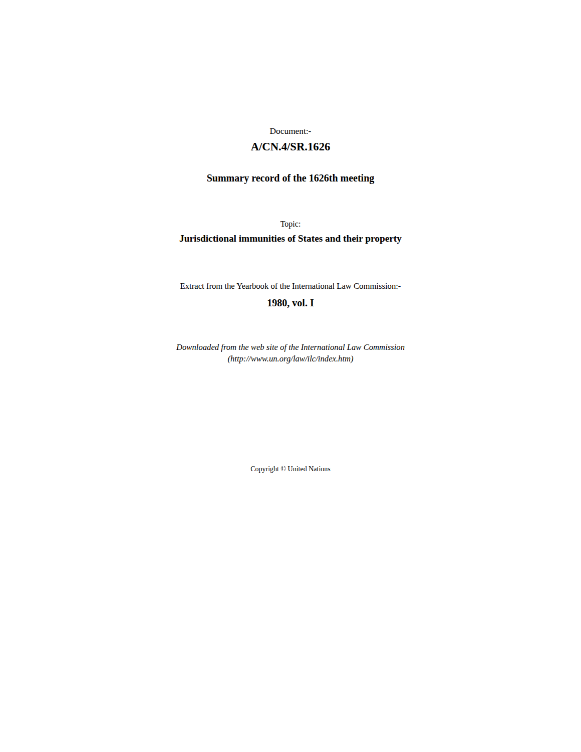Document:-
A/CN.4/SR.1626
Summary record of the 1626th meeting
Topic:
Jurisdictional immunities of States and their property
Extract from the Yearbook of the International Law Commission:-
1980, vol. I
Downloaded from the web site of the International Law Commission (http://www.un.org/law/ilc/index.htm)
Copyright © United Nations